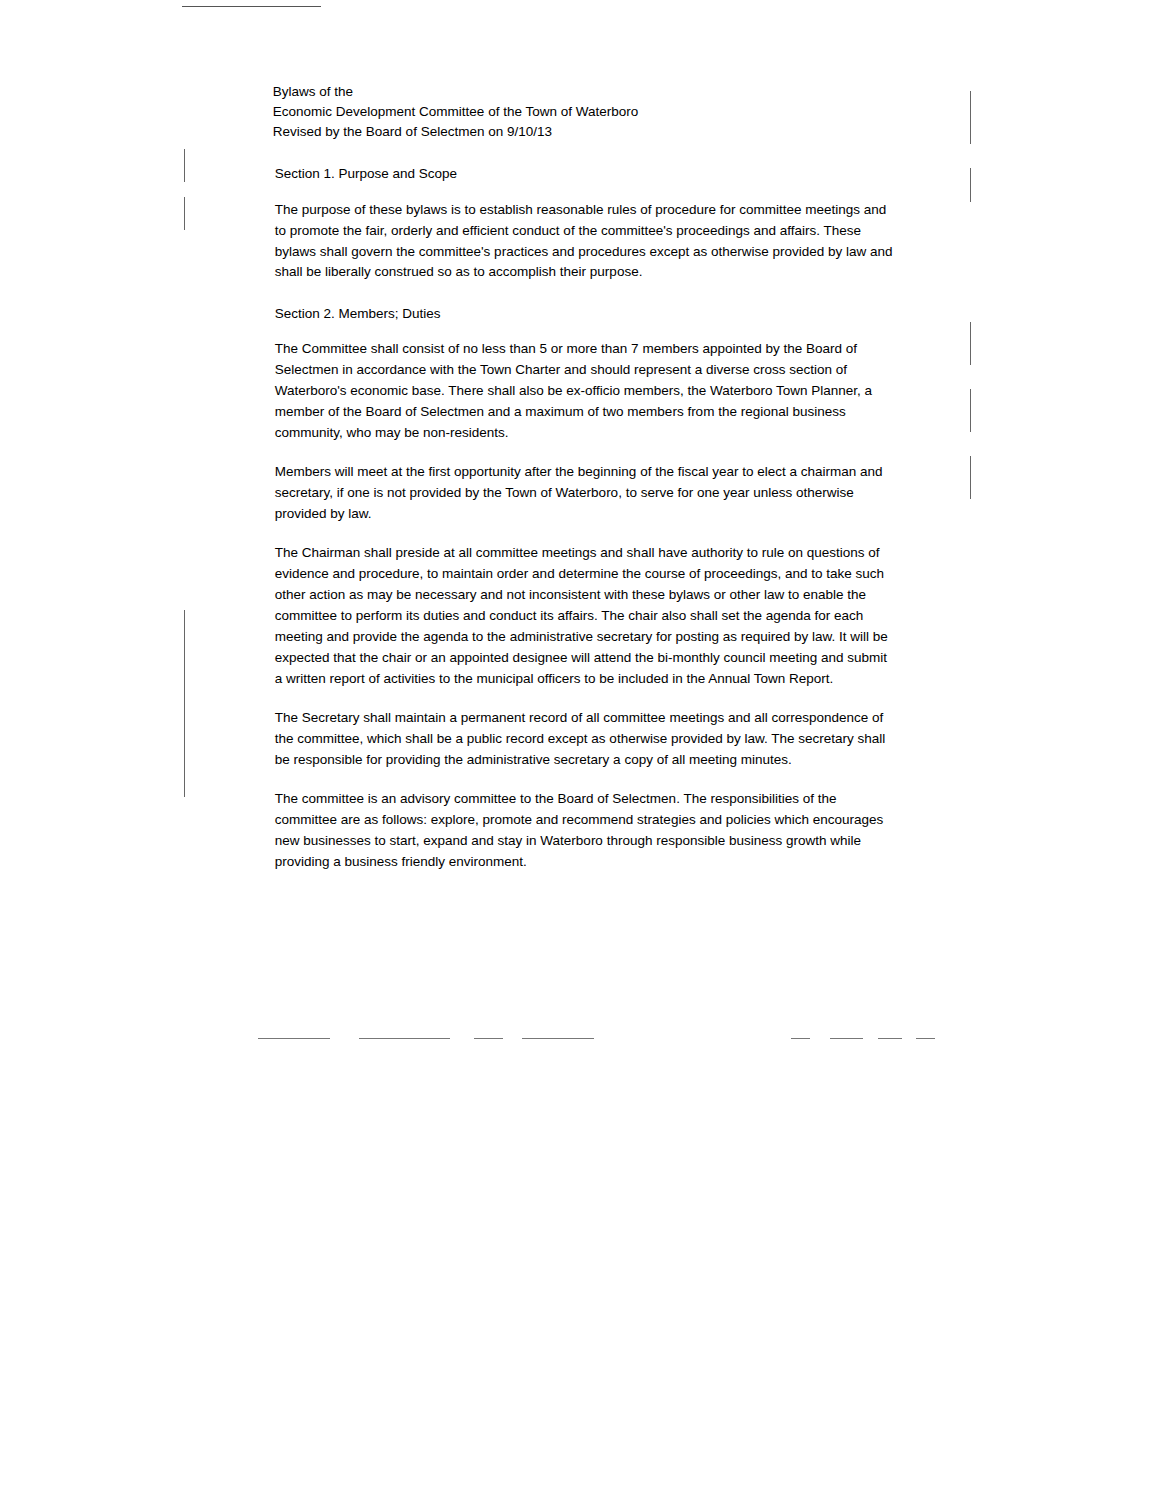Bylaws of the
Economic Development Committee of the Town of Waterboro
Revised by the Board of Selectmen on 9/10/13
Section 1. Purpose and Scope
The purpose of these bylaws is to establish reasonable rules of procedure for committee meetings and to promote the fair, orderly and efficient conduct of the committee's proceedings and affairs. These bylaws shall govern the committee's practices and procedures except as otherwise provided by law and shall be liberally construed so as to accomplish their purpose.
Section 2. Members; Duties
The Committee shall consist of no less than 5 or more than 7 members appointed by the Board of Selectmen in accordance with the Town Charter and should represent a diverse cross section of Waterboro's economic base. There shall also be ex-officio members, the Waterboro Town Planner, a member of the Board of Selectmen and a maximum of two members from the regional business community, who may be non-residents.
Members will meet at the first opportunity after the beginning of the fiscal year to elect a chairman and secretary, if one is not provided by the Town of Waterboro, to serve for one year unless otherwise provided by law.
The Chairman shall preside at all committee meetings and shall have authority to rule on questions of evidence and procedure, to maintain order and determine the course of proceedings, and to take such other action as may be necessary and not inconsistent with these bylaws or other law to enable the committee to perform its duties and conduct its affairs. The chair also shall set the agenda for each meeting and provide the agenda to the administrative secretary for posting as required by law. It will be expected that the chair or an appointed designee will attend the bi-monthly council meeting and submit a written report of activities to the municipal officers to be included in the Annual Town Report.
The Secretary shall maintain a permanent record of all committee meetings and all correspondence of the committee, which shall be a public record except as otherwise provided by law. The secretary shall be responsible for providing the administrative secretary a copy of all meeting minutes.
The committee is an advisory committee to the Board of Selectmen. The responsibilities of the committee are as follows: explore, promote and recommend strategies and policies which encourages new businesses to start, expand and stay in Waterboro through responsible business growth while providing a business friendly environment.